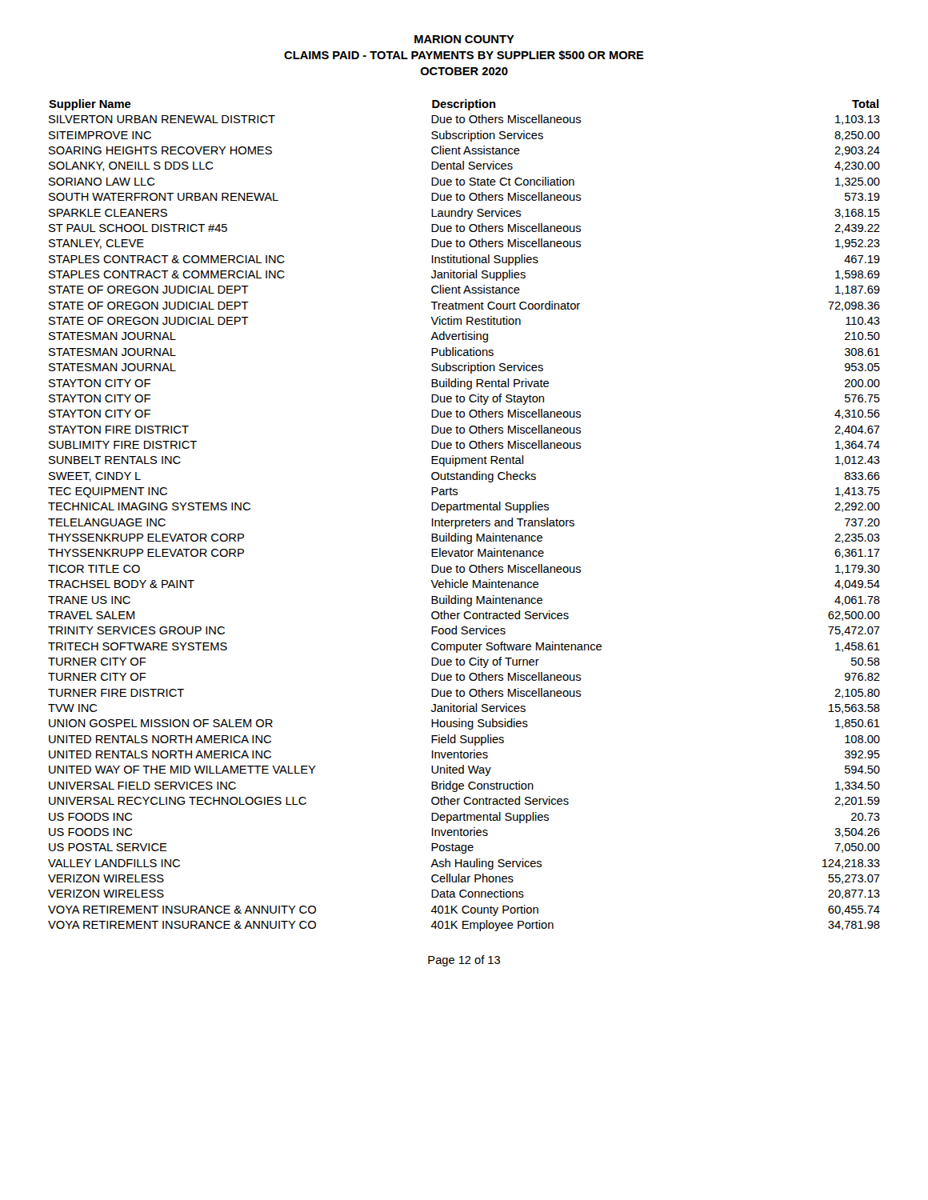MARION COUNTY
CLAIMS PAID - TOTAL PAYMENTS BY SUPPLIER $500 OR MORE
OCTOBER 2020
| Supplier Name | Description | Total |
| --- | --- | --- |
| SILVERTON URBAN RENEWAL DISTRICT | Due to Others Miscellaneous | 1,103.13 |
| SITEIMPROVE INC | Subscription Services | 8,250.00 |
| SOARING HEIGHTS RECOVERY HOMES | Client Assistance | 2,903.24 |
| SOLANKY, ONEILL S DDS LLC | Dental Services | 4,230.00 |
| SORIANO LAW LLC | Due to State Ct Conciliation | 1,325.00 |
| SOUTH WATERFRONT URBAN RENEWAL | Due to Others Miscellaneous | 573.19 |
| SPARKLE CLEANERS | Laundry Services | 3,168.15 |
| ST PAUL SCHOOL DISTRICT #45 | Due to Others Miscellaneous | 2,439.22 |
| STANLEY, CLEVE | Due to Others Miscellaneous | 1,952.23 |
| STAPLES CONTRACT & COMMERCIAL INC | Institutional Supplies | 467.19 |
| STAPLES CONTRACT & COMMERCIAL INC | Janitorial Supplies | 1,598.69 |
| STATE OF OREGON JUDICIAL DEPT | Client Assistance | 1,187.69 |
| STATE OF OREGON JUDICIAL DEPT | Treatment Court Coordinator | 72,098.36 |
| STATE OF OREGON JUDICIAL DEPT | Victim Restitution | 110.43 |
| STATESMAN JOURNAL | Advertising | 210.50 |
| STATESMAN JOURNAL | Publications | 308.61 |
| STATESMAN JOURNAL | Subscription Services | 953.05 |
| STAYTON CITY OF | Building Rental Private | 200.00 |
| STAYTON CITY OF | Due to City of Stayton | 576.75 |
| STAYTON CITY OF | Due to Others Miscellaneous | 4,310.56 |
| STAYTON FIRE DISTRICT | Due to Others Miscellaneous | 2,404.67 |
| SUBLIMITY FIRE DISTRICT | Due to Others Miscellaneous | 1,364.74 |
| SUNBELT RENTALS INC | Equipment Rental | 1,012.43 |
| SWEET, CINDY L | Outstanding Checks | 833.66 |
| TEC EQUIPMENT INC | Parts | 1,413.75 |
| TECHNICAL IMAGING SYSTEMS INC | Departmental Supplies | 2,292.00 |
| TELELANGUAGE INC | Interpreters and Translators | 737.20 |
| THYSSENKRUPP ELEVATOR CORP | Building Maintenance | 2,235.03 |
| THYSSENKRUPP ELEVATOR CORP | Elevator Maintenance | 6,361.17 |
| TICOR TITLE CO | Due to Others Miscellaneous | 1,179.30 |
| TRACHSEL BODY & PAINT | Vehicle Maintenance | 4,049.54 |
| TRANE US INC | Building Maintenance | 4,061.78 |
| TRAVEL SALEM | Other Contracted Services | 62,500.00 |
| TRINITY SERVICES GROUP INC | Food Services | 75,472.07 |
| TRITECH SOFTWARE SYSTEMS | Computer Software Maintenance | 1,458.61 |
| TURNER CITY OF | Due to City of Turner | 50.58 |
| TURNER CITY OF | Due to Others Miscellaneous | 976.82 |
| TURNER FIRE DISTRICT | Due to Others Miscellaneous | 2,105.80 |
| TVW INC | Janitorial Services | 15,563.58 |
| UNION GOSPEL MISSION OF SALEM OR | Housing Subsidies | 1,850.61 |
| UNITED RENTALS NORTH AMERICA INC | Field Supplies | 108.00 |
| UNITED RENTALS NORTH AMERICA INC | Inventories | 392.95 |
| UNITED WAY OF THE MID WILLAMETTE VALLEY | United Way | 594.50 |
| UNIVERSAL FIELD SERVICES INC | Bridge Construction | 1,334.50 |
| UNIVERSAL RECYCLING TECHNOLOGIES LLC | Other Contracted Services | 2,201.59 |
| US FOODS INC | Departmental Supplies | 20.73 |
| US FOODS INC | Inventories | 3,504.26 |
| US POSTAL SERVICE | Postage | 7,050.00 |
| VALLEY LANDFILLS INC | Ash Hauling Services | 124,218.33 |
| VERIZON WIRELESS | Cellular Phones | 55,273.07 |
| VERIZON WIRELESS | Data Connections | 20,877.13 |
| VOYA RETIREMENT INSURANCE & ANNUITY CO | 401K County Portion | 60,455.74 |
| VOYA RETIREMENT INSURANCE & ANNUITY CO | 401K Employee Portion | 34,781.98 |
Page 12 of 13